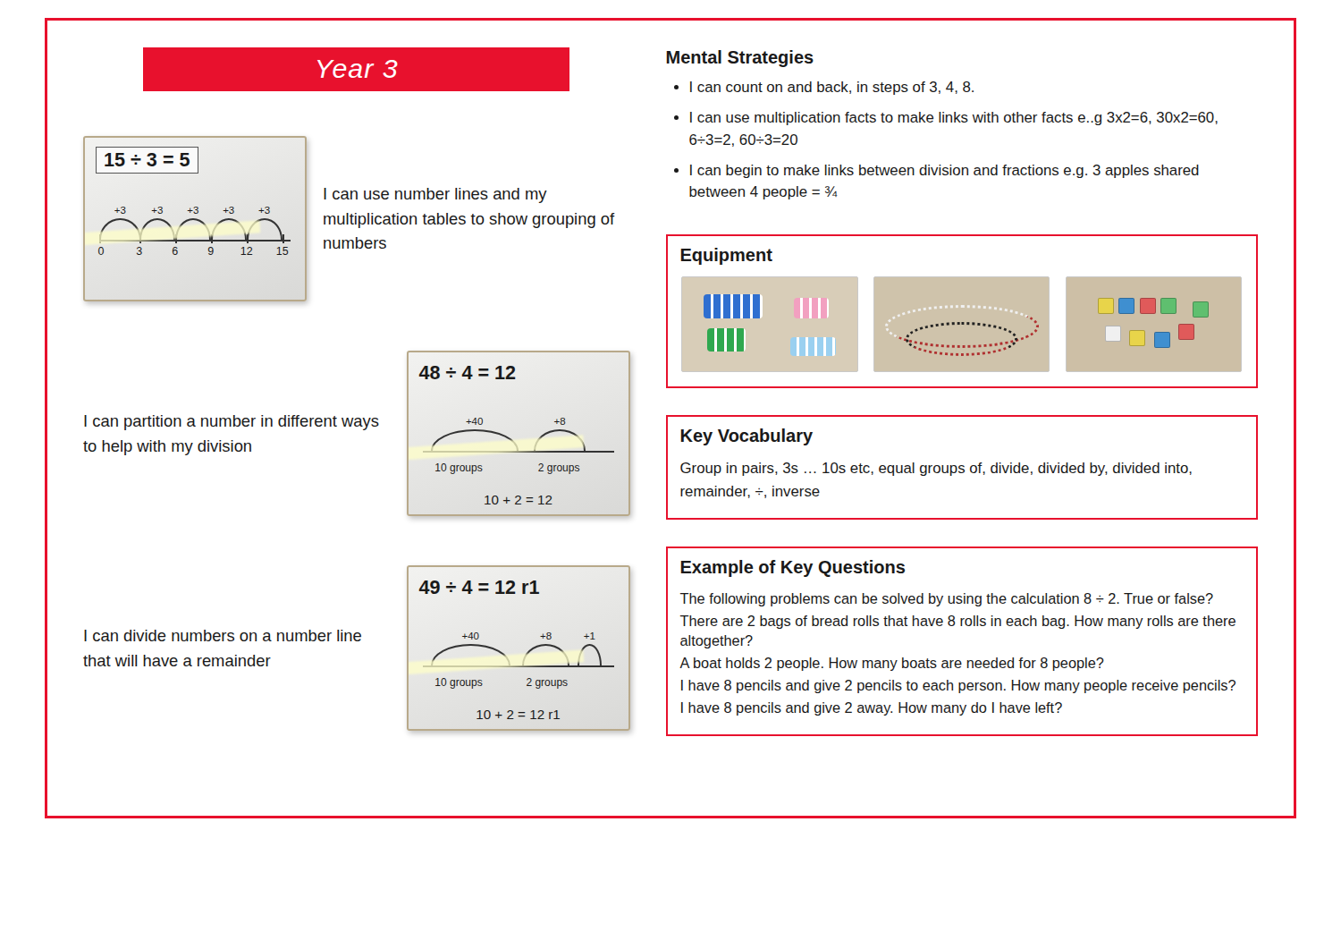Year 3
15 ÷ 3 = 5
0
3
6
9
12
15
+3
+3
+3
+3
+3
I can use number lines and my multiplication tables to show grouping of numbers
48 ÷ 4 = 12
+40
+8
10 groups
2 groups
10 + 2 = 12
I can partition a number in different ways to help with my division
49 ÷ 4 = 12 r1
+40
+8
+1
10 groups
2 groups
10 + 2 = 12 r1
I can divide numbers on a number line that will have a remainder
Mental Strategies
I can count on and back, in steps of 3, 4, 8.
I can use multiplication facts to make links with other facts e..g 3x2=6, 30x2=60, 6÷3=2, 60÷3=20
I can begin to make links between division and fractions e.g. 3 apples shared between 4 people = ¾
Equipment
Key Vocabulary
Group in pairs, 3s … 10s etc, equal groups of, divide, divided by, divided into, remainder, ÷, inverse
Example of Key Questions
The following problems can be solved by using the calculation 8 ÷ 2. True or false?
There are 2 bags of bread rolls that have 8 rolls in each bag. How many rolls are there altogether?
A boat holds 2 people. How many boats are needed for 8 people?
I have 8 pencils and give 2 pencils to each person. How many people receive pencils?
I have 8 pencils and give 2 away. How many do I have left?